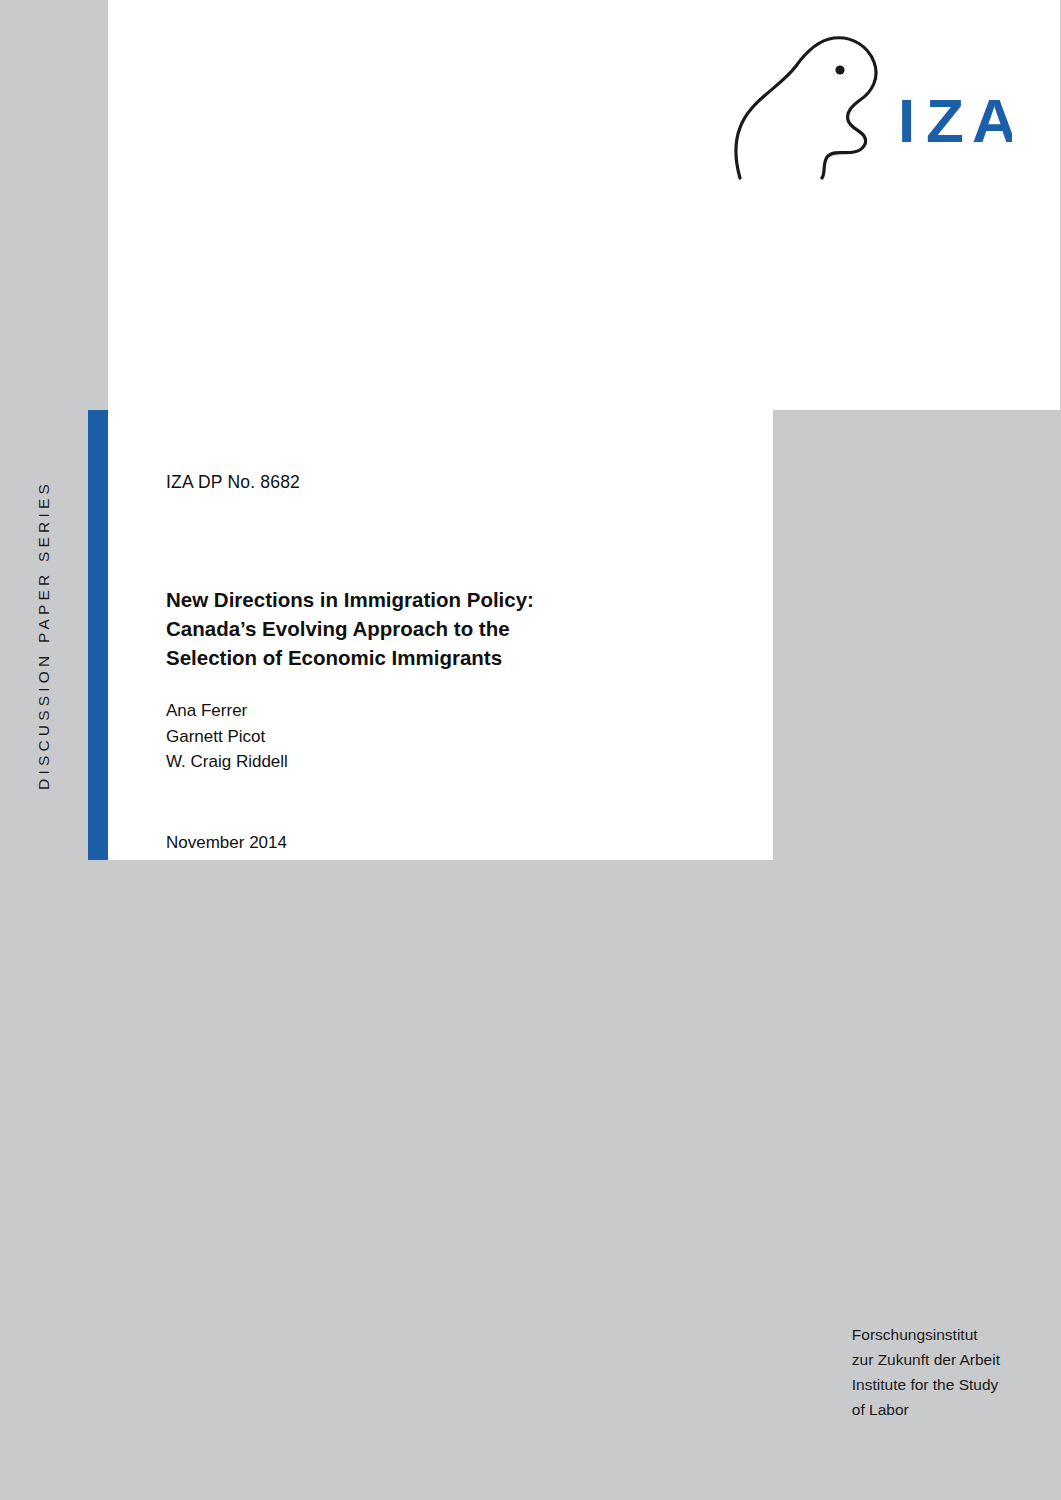I Z A
Discussion Paper Series
IZA DP No. 8682
New Directions in Immigration Policy:
Canada’s Evolving Approach to the
Selection of Economic Immigrants
Ana Ferrer
Garnett Picot
W. Craig Riddell
November 2014
Forschungsinstitut
zur Zukunft der Arbeit
Institute for the Study
of Labor